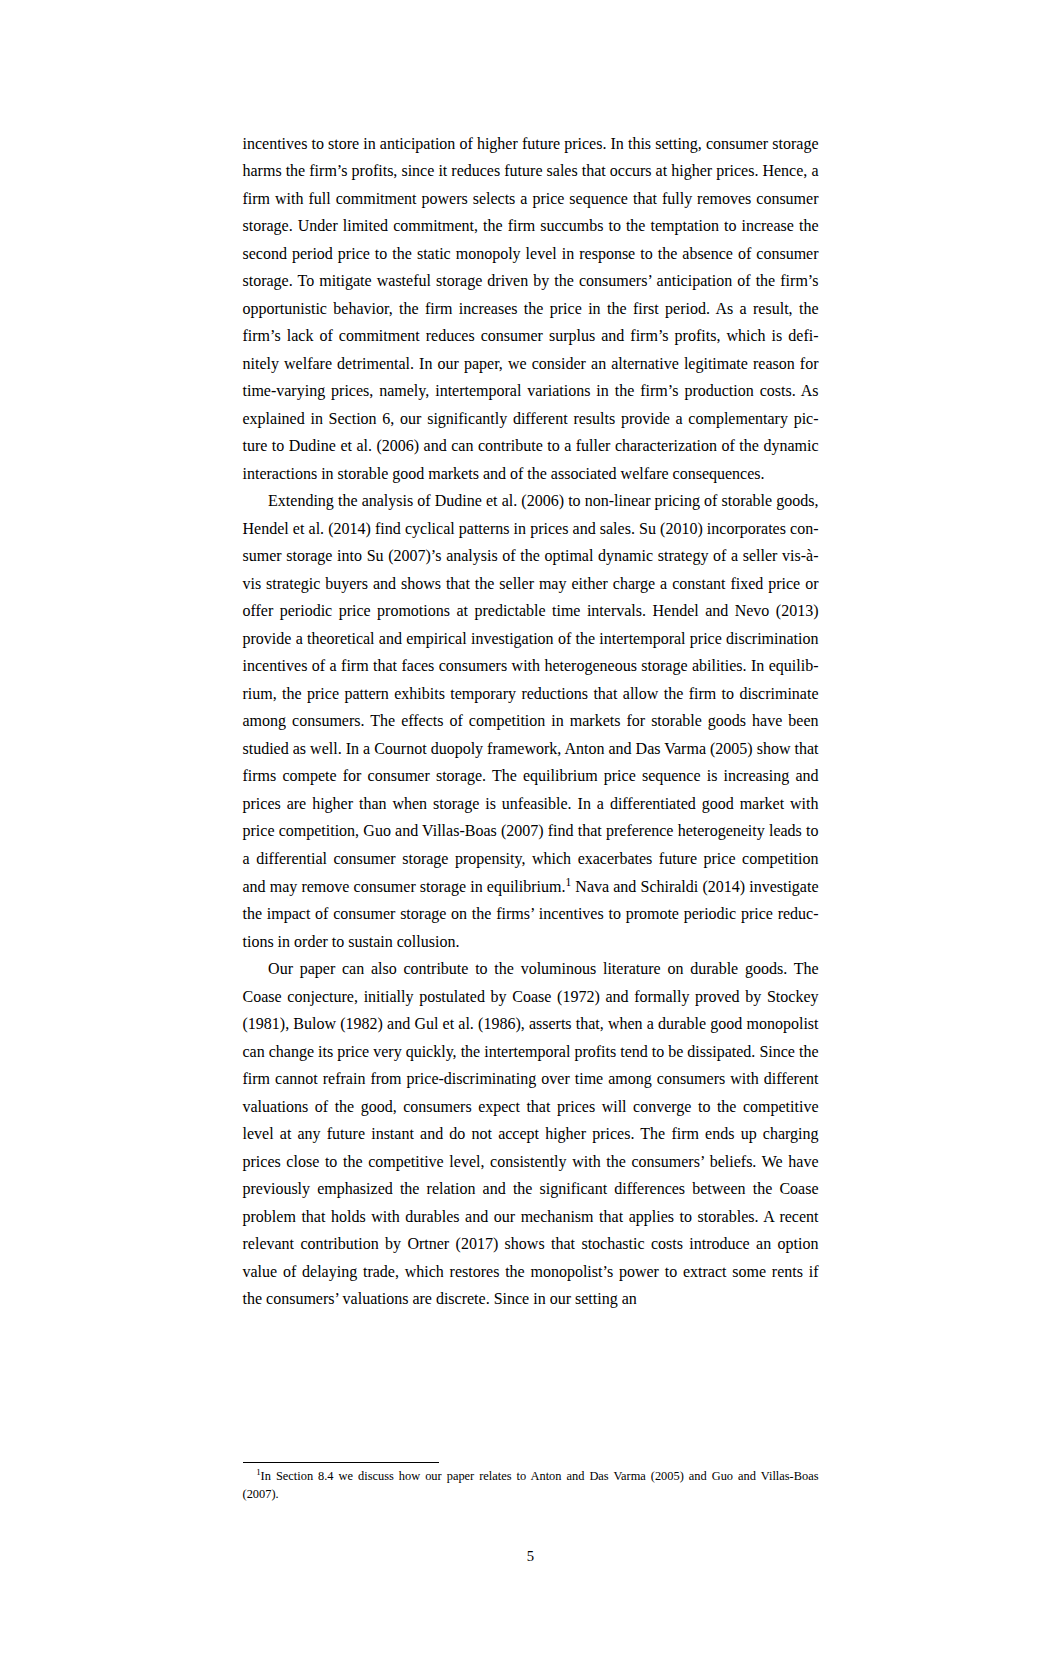incentives to store in anticipation of higher future prices. In this setting, consumer storage harms the firm’s profits, since it reduces future sales that occurs at higher prices. Hence, a firm with full commitment powers selects a price sequence that fully removes consumer storage. Under limited commitment, the firm succumbs to the temptation to increase the second period price to the static monopoly level in response to the absence of consumer storage. To mitigate wasteful storage driven by the consumers’ anticipation of the firm’s opportunistic behavior, the firm increases the price in the first period. As a result, the firm’s lack of commitment reduces consumer surplus and firm’s profits, which is definitely welfare detrimental. In our paper, we consider an alternative legitimate reason for time-varying prices, namely, intertemporal variations in the firm’s production costs. As explained in Section 6, our significantly different results provide a complementary picture to Dudine et al. (2006) and can contribute to a fuller characterization of the dynamic interactions in storable good markets and of the associated welfare consequences.
Extending the analysis of Dudine et al. (2006) to non-linear pricing of storable goods, Hendel et al. (2014) find cyclical patterns in prices and sales. Su (2010) incorporates consumer storage into Su (2007)’s analysis of the optimal dynamic strategy of a seller vis-à-vis strategic buyers and shows that the seller may either charge a constant fixed price or offer periodic price promotions at predictable time intervals. Hendel and Nevo (2013) provide a theoretical and empirical investigation of the intertemporal price discrimination incentives of a firm that faces consumers with heterogeneous storage abilities. In equilibrium, the price pattern exhibits temporary reductions that allow the firm to discriminate among consumers. The effects of competition in markets for storable goods have been studied as well. In a Cournot duopoly framework, Anton and Das Varma (2005) show that firms compete for consumer storage. The equilibrium price sequence is increasing and prices are higher than when storage is unfeasible. In a differentiated good market with price competition, Guo and Villas-Boas (2007) find that preference heterogeneity leads to a differential consumer storage propensity, which exacerbates future price competition and may remove consumer storage in equilibrium.1 Nava and Schiraldi (2014) investigate the impact of consumer storage on the firms’ incentives to promote periodic price reductions in order to sustain collusion.
Our paper can also contribute to the voluminous literature on durable goods. The Coase conjecture, initially postulated by Coase (1972) and formally proved by Stockey (1981), Bulow (1982) and Gul et al. (1986), asserts that, when a durable good monopolist can change its price very quickly, the intertemporal profits tend to be dissipated. Since the firm cannot refrain from price-discriminating over time among consumers with different valuations of the good, consumers expect that prices will converge to the competitive level at any future instant and do not accept higher prices. The firm ends up charging prices close to the competitive level, consistently with the consumers’ beliefs. We have previously emphasized the relation and the significant differences between the Coase problem that holds with durables and our mechanism that applies to storables. A recent relevant contribution by Ortner (2017) shows that stochastic costs introduce an option value of delaying trade, which restores the monopolist’s power to extract some rents if the consumers’ valuations are discrete. Since in our setting an
1In Section 8.4 we discuss how our paper relates to Anton and Das Varma (2005) and Guo and Villas-Boas (2007).
5